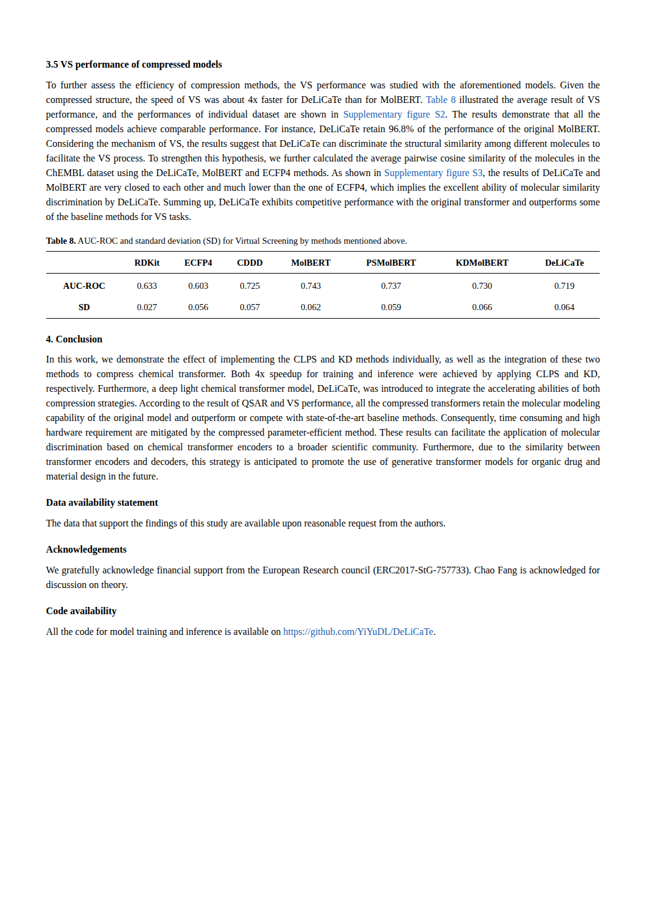3.5 VS performance of compressed models
To further assess the efficiency of compression methods, the VS performance was studied with the aforementioned models. Given the compressed structure, the speed of VS was about 4x faster for DeLiCaTe than for MolBERT. Table 8 illustrated the average result of VS performance, and the performances of individual dataset are shown in Supplementary figure S2. The results demonstrate that all the compressed models achieve comparable performance. For instance, DeLiCaTe retain 96.8% of the performance of the original MolBERT. Considering the mechanism of VS, the results suggest that DeLiCaTe can discriminate the structural similarity among different molecules to facilitate the VS process. To strengthen this hypothesis, we further calculated the average pairwise cosine similarity of the molecules in the ChEMBL dataset using the DeLiCaTe, MolBERT and ECFP4 methods. As shown in Supplementary figure S3, the results of DeLiCaTe and MolBERT are very closed to each other and much lower than the one of ECFP4, which implies the excellent ability of molecular similarity discrimination by DeLiCaTe. Summing up, DeLiCaTe exhibits competitive performance with the original transformer and outperforms some of the baseline methods for VS tasks.
Table 8. AUC-ROC and standard deviation (SD) for Virtual Screening by methods mentioned above.
| | RDKit | ECFP4 | CDDD | MolBERT | PSMolBERT | KDMolBERT | DeLiCaTe |
| --- | --- | --- | --- | --- | --- | --- | --- |
| AUC-ROC | 0.633 | 0.603 | 0.725 | 0.743 | 0.737 | 0.730 | 0.719 |
| SD | 0.027 | 0.056 | 0.057 | 0.062 | 0.059 | 0.066 | 0.064 |
4. Conclusion
In this work, we demonstrate the effect of implementing the CLPS and KD methods individually, as well as the integration of these two methods to compress chemical transformer. Both 4x speedup for training and inference were achieved by applying CLPS and KD, respectively. Furthermore, a deep light chemical transformer model, DeLiCaTe, was introduced to integrate the accelerating abilities of both compression strategies. According to the result of QSAR and VS performance, all the compressed transformers retain the molecular modeling capability of the original model and outperform or compete with state-of-the-art baseline methods. Consequently, time consuming and high hardware requirement are mitigated by the compressed parameter-efficient method. These results can facilitate the application of molecular discrimination based on chemical transformer encoders to a broader scientific community. Furthermore, due to the similarity between transformer encoders and decoders, this strategy is anticipated to promote the use of generative transformer models for organic drug and material design in the future.
Data availability statement
The data that support the findings of this study are available upon reasonable request from the authors.
Acknowledgements
We gratefully acknowledge financial support from the European Research council (ERC2017-StG-757733). Chao Fang is acknowledged for discussion on theory.
Code availability
All the code for model training and inference is available on https://github.com/YiYuDL/DeLiCaTe.